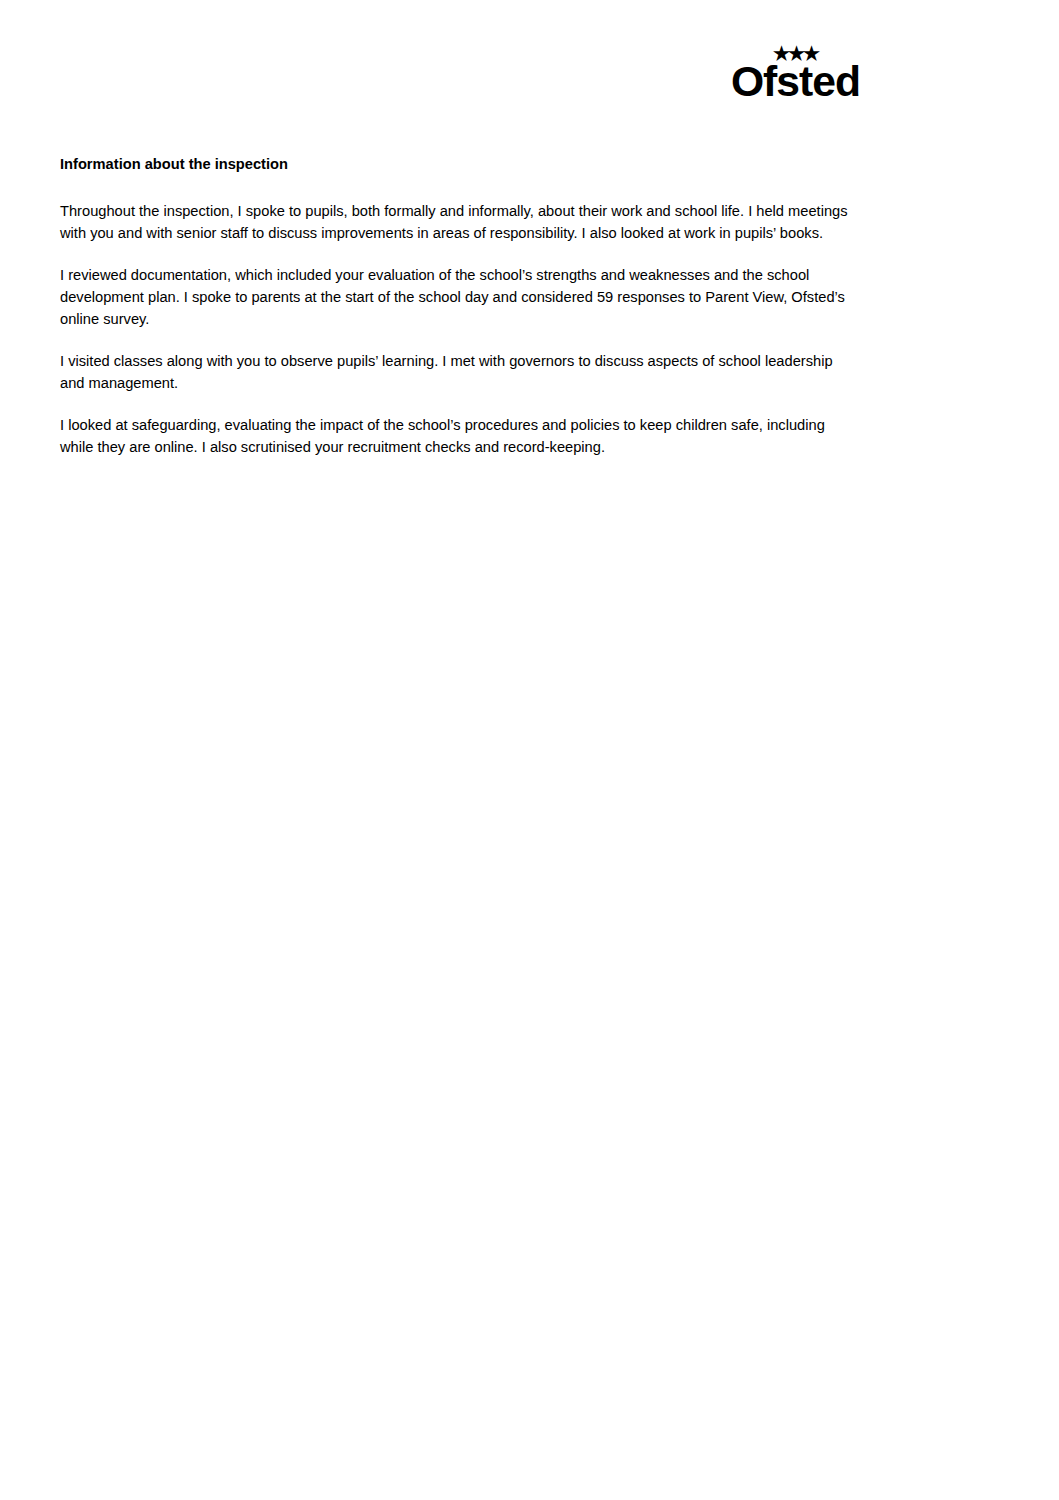★★★
Ofsted
Information about the inspection
Throughout the inspection, I spoke to pupils, both formally and informally, about their work and school life. I held meetings with you and with senior staff to discuss improvements in areas of responsibility. I also looked at work in pupils’ books.
I reviewed documentation, which included your evaluation of the school’s strengths and weaknesses and the school development plan. I spoke to parents at the start of the school day and considered 59 responses to Parent View, Ofsted’s online survey.
I visited classes along with you to observe pupils’ learning. I met with governors to discuss aspects of school leadership and management.
I looked at safeguarding, evaluating the impact of the school’s procedures and policies to keep children safe, including while they are online. I also scrutinised your recruitment checks and record-keeping.